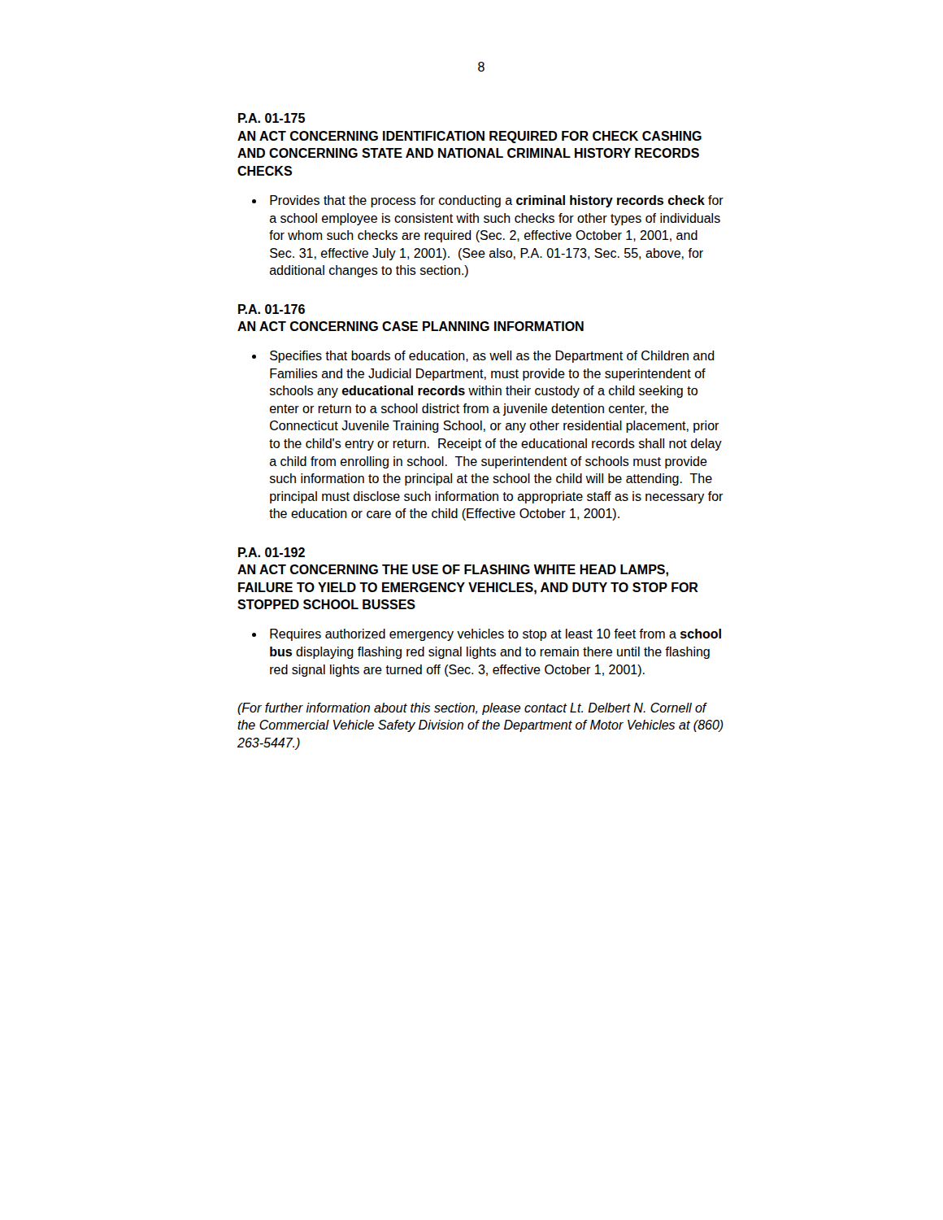8
P.A. 01-175 AN ACT CONCERNING IDENTIFICATION REQUIRED FOR CHECK CASHING AND CONCERNING STATE AND NATIONAL CRIMINAL HISTORY RECORDS CHECKS
Provides that the process for conducting a criminal history records check for a school employee is consistent with such checks for other types of individuals for whom such checks are required (Sec. 2, effective October 1, 2001, and Sec. 31, effective July 1, 2001). (See also, P.A. 01-173, Sec. 55, above, for additional changes to this section.)
P.A. 01-176 AN ACT CONCERNING CASE PLANNING INFORMATION
Specifies that boards of education, as well as the Department of Children and Families and the Judicial Department, must provide to the superintendent of schools any educational records within their custody of a child seeking to enter or return to a school district from a juvenile detention center, the Connecticut Juvenile Training School, or any other residential placement, prior to the child's entry or return. Receipt of the educational records shall not delay a child from enrolling in school. The superintendent of schools must provide such information to the principal at the school the child will be attending. The principal must disclose such information to appropriate staff as is necessary for the education or care of the child (Effective October 1, 2001).
P.A. 01-192 AN ACT CONCERNING THE USE OF FLASHING WHITE HEAD LAMPS, FAILURE TO YIELD TO EMERGENCY VEHICLES, AND DUTY TO STOP FOR STOPPED SCHOOL BUSSES
Requires authorized emergency vehicles to stop at least 10 feet from a school bus displaying flashing red signal lights and to remain there until the flashing red signal lights are turned off (Sec. 3, effective October 1, 2001).
(For further information about this section, please contact Lt. Delbert N. Cornell of the Commercial Vehicle Safety Division of the Department of Motor Vehicles at (860) 263-5447.)